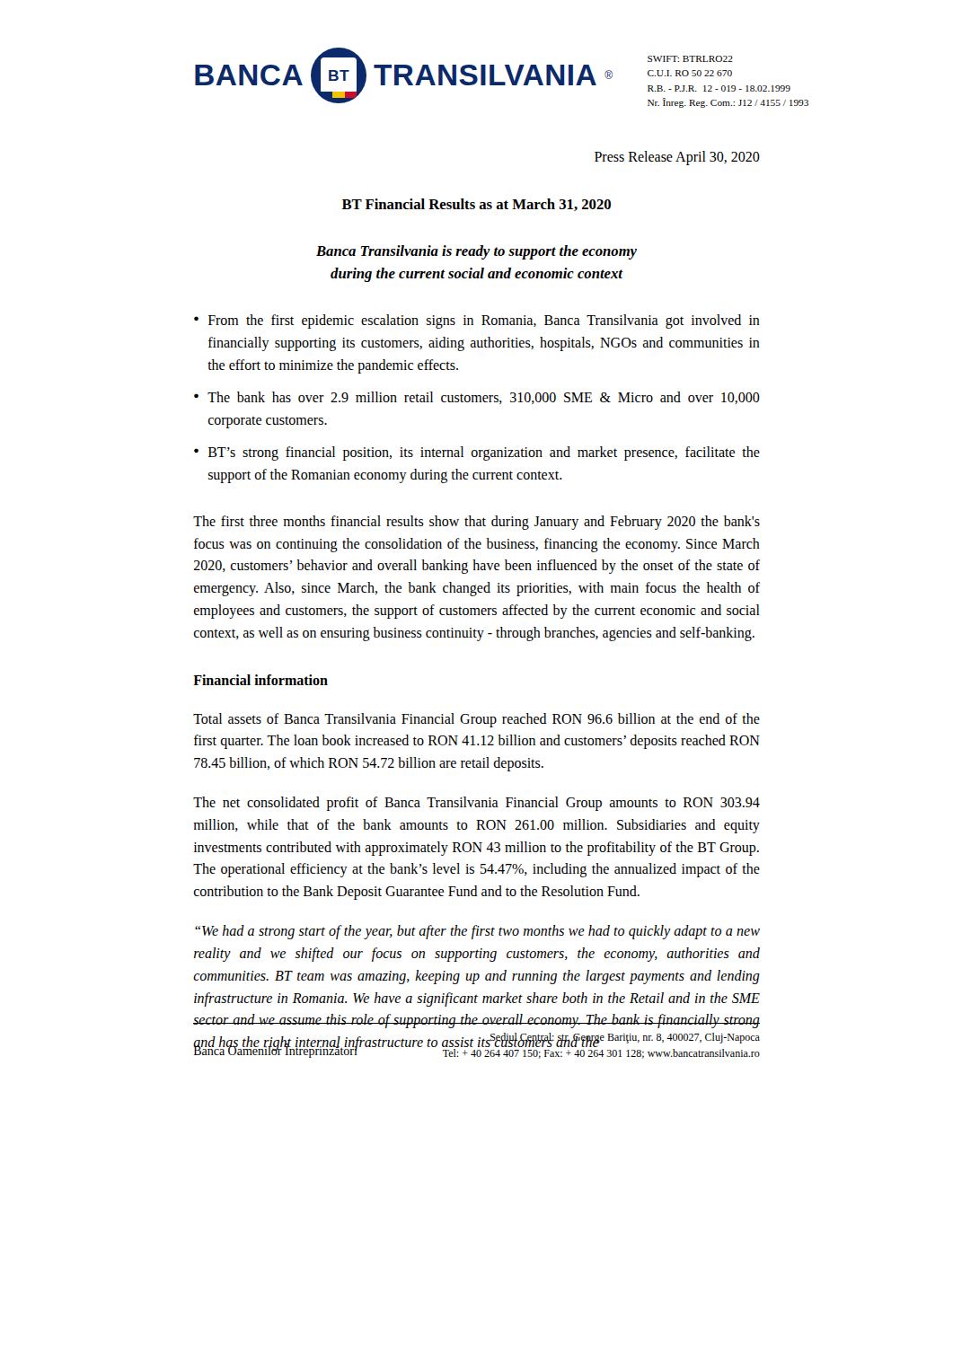BANCA BT TRANSILVANIA®
SWIFT: BTRLRO22
C.U.I. RO 50 22 670
R.B. - P.J.R. 12 - 019 - 18.02.1999
Nr. Înreg. Reg. Com.: J12 / 4155 / 1993
Press Release April 30, 2020
BT Financial Results as at March 31, 2020
Banca Transilvania is ready to support the economy
during the current social and economic context
From the first epidemic escalation signs in Romania, Banca Transilvania got involved in financially supporting its customers, aiding authorities, hospitals, NGOs and communities in the effort to minimize the pandemic effects.
The bank has over 2.9 million retail customers, 310,000 SME & Micro and over 10,000 corporate customers.
BT’s strong financial position, its internal organization and market presence, facilitate the support of the Romanian economy during the current context.
The first three months financial results show that during January and February 2020 the bank's focus was on continuing the consolidation of the business, financing the economy. Since March 2020, customers’ behavior and overall banking have been influenced by the onset of the state of emergency. Also, since March, the bank changed its priorities, with main focus the health of employees and customers, the support of customers affected by the current economic and social context, as well as on ensuring business continuity - through branches, agencies and self-banking.
Financial information
Total assets of Banca Transilvania Financial Group reached RON 96.6 billion at the end of the first quarter. The loan book increased to RON 41.12 billion and customers’ deposits reached RON 78.45 billion, of which RON 54.72 billion are retail deposits.
The net consolidated profit of Banca Transilvania Financial Group amounts to RON 303.94 million, while that of the bank amounts to RON 261.00 million. Subsidiaries and equity investments contributed with approximately RON 43 million to the profitability of the BT Group. The operational efficiency at the bank’s level is 54.47%, including the annualized impact of the contribution to the Bank Deposit Guarantee Fund and to the Resolution Fund.
“We had a strong start of the year, but after the first two months we had to quickly adapt to a new reality and we shifted our focus on supporting customers, the economy, authorities and communities. BT team was amazing, keeping up and running the largest payments and lending infrastructure in Romania. We have a significant market share both in the Retail and in the SME sector and we assume this role of supporting the overall economy. The bank is financially strong and has the right internal infrastructure to assist its customers and the
Banca Oamenilor Întreprinzători
Sediul Central: str. George Bariţiu, nr. 8, 400027, Cluj-Napoca
Tel: + 40 264 407 150; Fax: + 40 264 301 128; www.bancatransilvania.ro